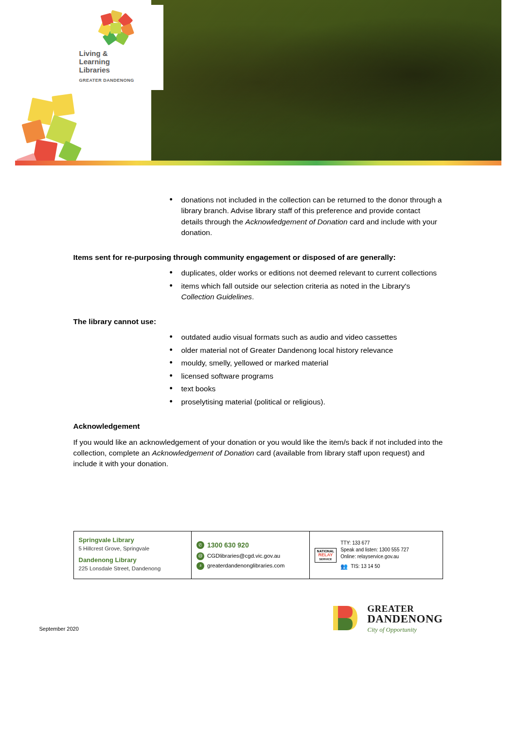Living &
Learning
Libraries
GREATER DANDENONG
donations not included in the collection can be returned to the donor through a library branch. Advise library staff of this preference and provide contact details through the Acknowledgement of Donation card and include with your donation.
Items sent for re-purposing through community engagement or disposed of are generally:
duplicates, older works or editions not deemed relevant to current collections
items which fall outside our selection criteria as noted in the Library's Collection Guidelines.
The library cannot use:
outdated audio visual formats such as audio and video cassettes
older material not of Greater Dandenong local history relevance
mouldy, smelly, yellowed or marked material
licensed software programs
text books
proselytising material (political or religious).
Acknowledgement
If you would like an acknowledgement of your donation or you would like the item/s back if not included into the collection, complete an Acknowledgement of Donation card (available from library staff upon request) and include it with your donation.
Springvale Library
5 Hillcrest Grove, Springvale
Dandenong Library
225 Lonsdale Street, Dandenong
✆ 1300 630 920
@ CGDlibraries@cgd.vic.gov.au
⌕ greaterdandenonglibraries.com
NATIONAL
RELAY
SERVICE
TTY: 133 677
Speak and listen: 1300 555 727
Online: relayservice.gov.au
👥 TIS: 13 14 50
September 2020
GREATER
DANDENONG
City of Opportunity